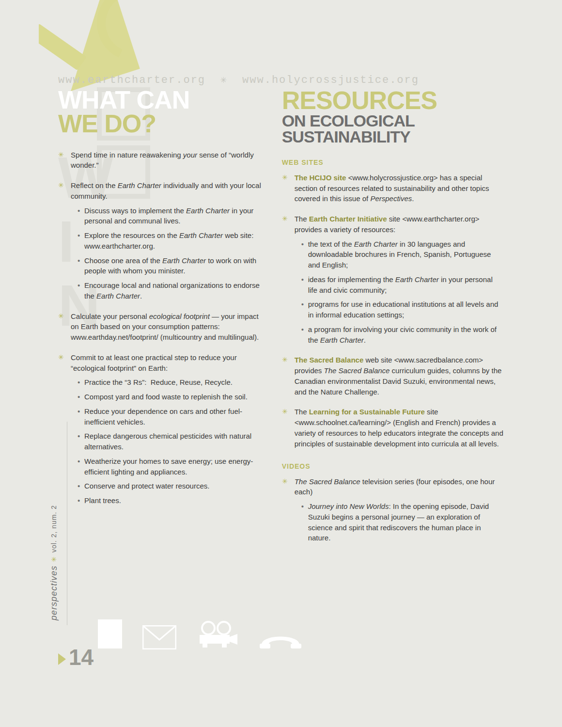W I N
www.earthcharter.org ✳ www.holycrossjustice.org
WHAT CAN
WE DO?
Spend time in nature reawakening your sense of “worldly wonder.”
Reflect on the Earth Charter individually and with your local community.
Discuss ways to implement the Earth Charter in your personal and communal lives.
Explore the resources on the Earth Charter web site: www.earthcharter.org.
Choose one area of the Earth Charter to work on with people with whom you minister.
Encourage local and national organizations to endorse the Earth Charter.
Calculate your personal ecological footprint — your impact on Earth based on your consumption patterns: www.earthday.net/footprint/ (multicountry and multilingual).
Commit to at least one practical step to reduce your “ecological footprint” on Earth:
Practice the “3 Rs”: Reduce, Reuse, Recycle.
Compost yard and food waste to replenish the soil.
Reduce your dependence on cars and other fuel-inefficient vehicles.
Replace dangerous chemical pesticides with natural alternatives.
Weatherize your homes to save energy; use energy-efficient lighting and appliances.
Conserve and protect water resources.
Plant trees.
RESOURCES ON ECOLOGICAL
SUSTAINABILITY
WEB SITES
The HCIJO site <www.holycrossjustice.org> has a special section of resources related to sustainability and other topics covered in this issue of Perspectives.
The Earth Charter Initiative site <www.earthcharter.org> provides a variety of resources:
the text of the Earth Charter in 30 languages and downloadable brochures in French, Spanish, Portuguese and English;
ideas for implementing the Earth Charter in your personal life and civic community;
programs for use in educational institutions at all levels and in informal education settings;
a program for involving your civic community in the work of the Earth Charter.
The Sacred Balance web site <www.sacredbalance.com> provides The Sacred Balance curriculum guides, columns by the Canadian environmentalist David Suzuki, environmental news, and the Nature Challenge.
The Learning for a Sustainable Future site <www.schoolnet.ca/learning/> (English and French) provides a variety of resources to help educators integrate the concepts and principles of sustainable development into curricula at all levels.
VIDEOS
The Sacred Balance television series (four episodes, one hour each)
Journey into New Worlds: In the opening episode, David Suzuki begins a personal journey — an exploration of science and spirit that rediscovers the human place in nature.
perspectives ✳ vol. 2, num. 2
14